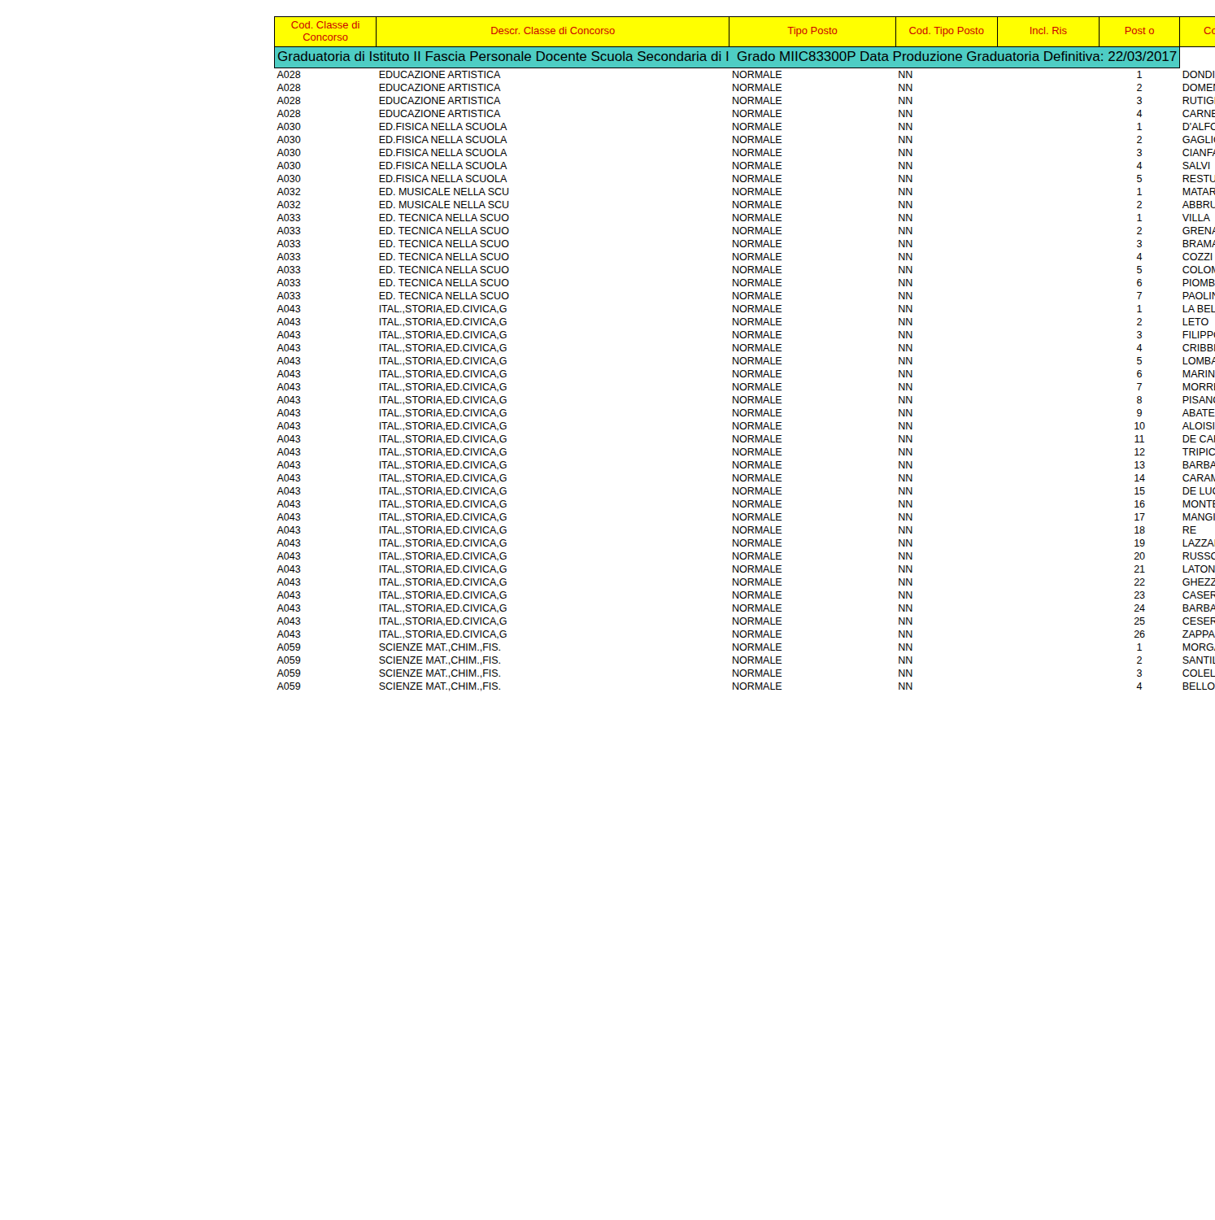| Graduatoria di Istituto II Fascia Personale Docente Scuola Secondaria di I Grado MIIC83300P Data Produzione Graduatoria Definitiva: 22/03/2017 | |
| Cod. Classe di Concorso | Descr. Classe di Concorso | Tipo Posto | Cod. Tipo Posto | Incl. Ris | Post o | Cognome |
| A028 | EDUCAZIONE ARTISTICA | NORMALE | NN | | 1 | DONDI |
| A028 | EDUCAZIONE ARTISTICA | NORMALE | NN | | 2 | DOMENICHINI |
| A028 | EDUCAZIONE ARTISTICA | NORMALE | NN | | 3 | RUTIGLIANO |
| A028 | EDUCAZIONE ARTISTICA | NORMALE | NN | | 4 | CARNELLI |
| A030 | ED.FISICA NELLA SCUOLA | NORMALE | NN | | 1 | D'ALFONZO |
| A030 | ED.FISICA NELLA SCUOLA | NORMALE | NN | | 2 | GAGLIOTTI |
| A030 | ED.FISICA NELLA SCUOLA | NORMALE | NN | | 3 | CIANFAGNA |
| A030 | ED.FISICA NELLA SCUOLA | NORMALE | NN | | 4 | SALVI |
| A030 | ED.FISICA NELLA SCUOLA | NORMALE | NN | | 5 | RESTUCCIA |
| A032 | ED. MUSICALE NELLA SCU | NORMALE | NN | | 1 | MATARAZZO |
| A032 | ED. MUSICALE NELLA SCU | NORMALE | NN | | 2 | ABBRUZZESE |
| A033 | ED. TECNICA NELLA SCUO | NORMALE | NN | | 1 | VILLA |
| A033 | ED. TECNICA NELLA SCUO | NORMALE | NN | | 2 | GRENATI |
| A033 | ED. TECNICA NELLA SCUO | NORMALE | NN | | 3 | BRAMATI |
| A033 | ED. TECNICA NELLA SCUO | NORMALE | NN | | 4 | COZZI |
| A033 | ED. TECNICA NELLA SCUO | NORMALE | NN | | 5 | COLOMBO |
| A033 | ED. TECNICA NELLA SCUO | NORMALE | NN | | 6 | PIOMBINO |
| A033 | ED. TECNICA NELLA SCUO | NORMALE | NN | | 7 | PAOLINO |
| A043 | ITAL.,STORIA,ED.CIVICA,G | NORMALE | NN | | 1 | LA BELLA |
| A043 | ITAL.,STORIA,ED.CIVICA,G | NORMALE | NN | | 2 | LETO |
| A043 | ITAL.,STORIA,ED.CIVICA,G | NORMALE | NN | | 3 | FILIPPO |
| A043 | ITAL.,STORIA,ED.CIVICA,G | NORMALE | NN | | 4 | CRIBBIO |
| A043 | ITAL.,STORIA,ED.CIVICA,G | NORMALE | NN | | 5 | LOMBARDO |
| A043 | ITAL.,STORIA,ED.CIVICA,G | NORMALE | NN | | 6 | MARINONI |
| A043 | ITAL.,STORIA,ED.CIVICA,G | NORMALE | NN | | 7 | MORREALE |
| A043 | ITAL.,STORIA,ED.CIVICA,G | NORMALE | NN | | 8 | PISANO |
| A043 | ITAL.,STORIA,ED.CIVICA,G | NORMALE | NN | | 9 | ABATE |
| A043 | ITAL.,STORIA,ED.CIVICA,G | NORMALE | NN | | 10 | ALOISIO |
| A043 | ITAL.,STORIA,ED.CIVICA,G | NORMALE | NN | | 11 | DE CARIA |
| A043 | ITAL.,STORIA,ED.CIVICA,G | NORMALE | NN | | 12 | TRIPICIANO |
| A043 | ITAL.,STORIA,ED.CIVICA,G | NORMALE | NN | | 13 | BARBAGLIO |
| A043 | ITAL.,STORIA,ED.CIVICA,G | NORMALE | NN | | 14 | CARAMIA |
| A043 | ITAL.,STORIA,ED.CIVICA,G | NORMALE | NN | | 15 | DE LUCA |
| A043 | ITAL.,STORIA,ED.CIVICA,G | NORMALE | NN | | 16 | MONTE |
| A043 | ITAL.,STORIA,ED.CIVICA,G | NORMALE | NN | | 17 | MANGIOLA |
| A043 | ITAL.,STORIA,ED.CIVICA,G | NORMALE | NN | | 18 | RE |
| A043 | ITAL.,STORIA,ED.CIVICA,G | NORMALE | NN | | 19 | LAZZARINI |
| A043 | ITAL.,STORIA,ED.CIVICA,G | NORMALE | NN | | 20 | RUSSO |
| A043 | ITAL.,STORIA,ED.CIVICA,G | NORMALE | NN | | 21 | LATONA |
| A043 | ITAL.,STORIA,ED.CIVICA,G | NORMALE | NN | | 22 | GHEZZI |
| A043 | ITAL.,STORIA,ED.CIVICA,G | NORMALE | NN | | 23 | CASERTA |
| A043 | ITAL.,STORIA,ED.CIVICA,G | NORMALE | NN | | 24 | BARBAGLIO |
| A043 | ITAL.,STORIA,ED.CIVICA,G | NORMALE | NN | | 25 | CESERANI |
| A043 | ITAL.,STORIA,ED.CIVICA,G | NORMALE | NN | | 26 | ZAPPALAMARELLI |
| A059 | SCIENZE MAT.,CHIM.,FIS. | NORMALE | NN | | 1 | MORGANTE |
| A059 | SCIENZE MAT.,CHIM.,FIS. | NORMALE | NN | | 2 | SANTILLI |
| A059 | SCIENZE MAT.,CHIM.,FIS. | NORMALE | NN | | 3 | COLELLA |
| A059 | SCIENZE MAT.,CHIM.,FIS. | NORMALE | NN | | 4 | BELLOMO |